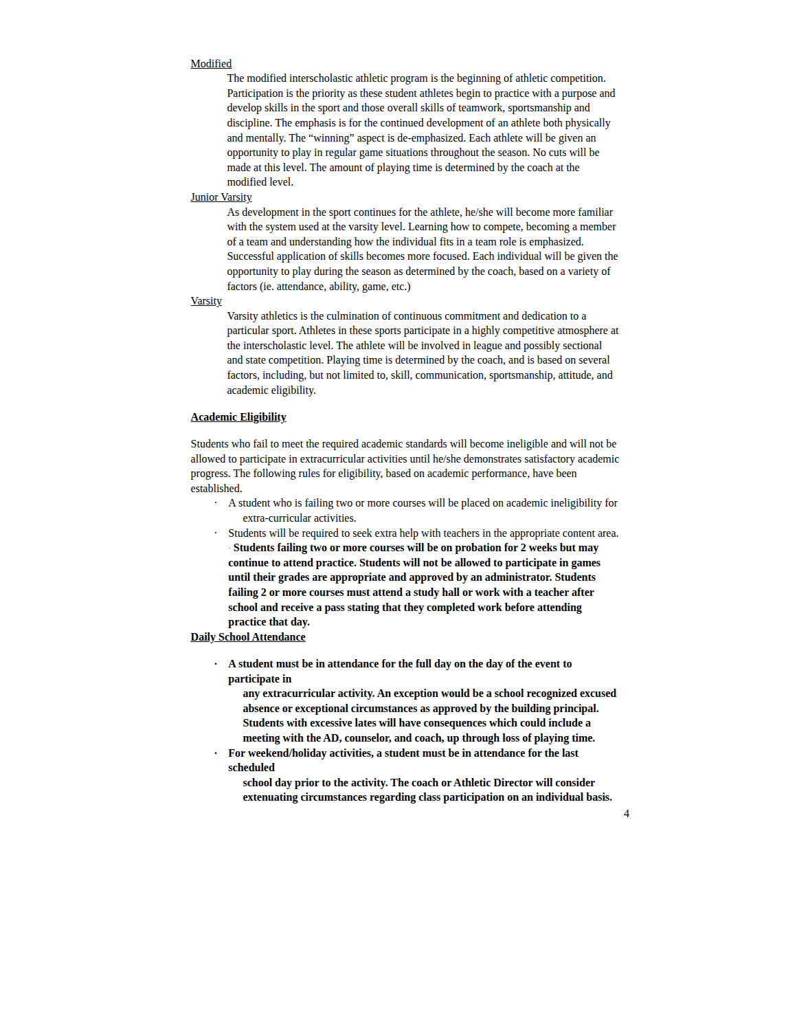Modified
The modified interscholastic athletic program is the beginning of athletic competition. Participation is the priority as these student athletes begin to practice with a purpose and develop skills in the sport and those overall skills of teamwork, sportsmanship and discipline. The emphasis is for the continued development of an athlete both physically and mentally. The “winning” aspect is de-emphasized. Each athlete will be given an opportunity to play in regular game situations throughout the season. No cuts will be made at this level. The amount of playing time is determined by the coach at the modified level.
Junior Varsity
As development in the sport continues for the athlete, he/she will become more familiar with the system used at the varsity level. Learning how to compete, becoming a member of a team and understanding how the individual fits in a team role is emphasized. Successful application of skills becomes more focused. Each individual will be given the opportunity to play during the season as determined by the coach, based on a variety of factors (ie. attendance, ability, game, etc.)
Varsity
Varsity athletics is the culmination of continuous commitment and dedication to a particular sport. Athletes in these sports participate in a highly competitive atmosphere at the interscholastic level. The athlete will be involved in league and possibly sectional and state competition. Playing time is determined by the coach, and is based on several factors, including, but not limited to, skill, communication, sportsmanship, attitude, and academic eligibility.
Academic Eligibility
Students who fail to meet the required academic standards will become ineligible and will not be allowed to participate in extracurricular activities until he/she demonstrates satisfactory academic progress. The following rules for eligibility, based on academic performance, have been established.
A student who is failing two or more courses will be placed on academic ineligibility for extra-curricular activities.
Students will be required to seek extra help with teachers in the appropriate content area. · Students failing two or more courses will be on probation for 2 weeks but may continue to attend practice. Students will not be allowed to participate in games until their grades are appropriate and approved by an administrator. Students failing 2 or more courses must attend a study hall or work with a teacher after school and receive a pass stating that they completed work before attending practice that day.
Daily School Attendance
A student must be in attendance for the full day on the day of the event to participate in any extracurricular activity. An exception would be a school recognized excused absence or exceptional circumstances as approved by the building principal. Students with excessive lates will have consequences which could include a meeting with the AD, counselor, and coach, up through loss of playing time.
For weekend/holiday activities, a student must be in attendance for the last scheduled school day prior to the activity. The coach or Athletic Director will consider extenuating circumstances regarding class participation on an individual basis.
4